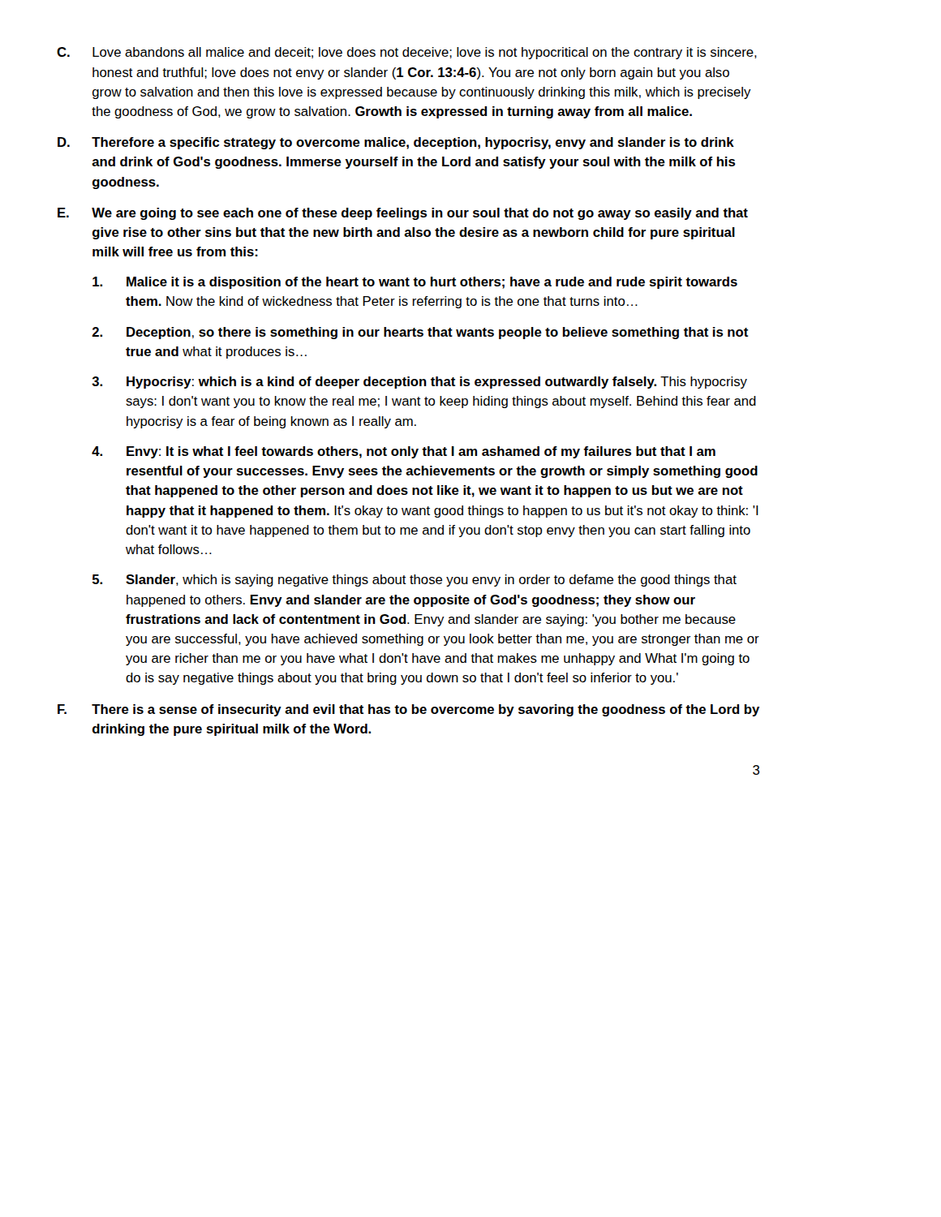C. Love abandons all malice and deceit; love does not deceive; love is not hypocritical on the contrary it is sincere, honest and truthful; love does not envy or slander (1 Cor. 13:4-6). You are not only born again but you also grow to salvation and then this love is expressed because by continuously drinking this milk, which is precisely the goodness of God, we grow to salvation. Growth is expressed in turning away from all malice.
D. Therefore a specific strategy to overcome malice, deception, hypocrisy, envy and slander is to drink and drink of God's goodness. Immerse yourself in the Lord and satisfy your soul with the milk of his goodness.
E. We are going to see each one of these deep feelings in our soul that do not go away so easily and that give rise to other sins but that the new birth and also the desire as a newborn child for pure spiritual milk will free us from this:
1. Malice it is a disposition of the heart to want to hurt others; have a rude and rude spirit towards them. Now the kind of wickedness that Peter is referring to is the one that turns into…
2. Deception, so there is something in our hearts that wants people to believe something that is not true and what it produces is…
3. Hypocrisy: which is a kind of deeper deception that is expressed outwardly falsely. This hypocrisy says: I don't want you to know the real me; I want to keep hiding things about myself. Behind this fear and hypocrisy is a fear of being known as I really am.
4. Envy: It is what I feel towards others, not only that I am ashamed of my failures but that I am resentful of your successes. Envy sees the achievements or the growth or simply something good that happened to the other person and does not like it, we want it to happen to us but we are not happy that it happened to them. It's okay to want good things to happen to us but it's not okay to think: 'I don't want it to have happened to them but to me and if you don't stop envy then you can start falling into what follows…
5. Slander, which is saying negative things about those you envy in order to defame the good things that happened to others. Envy and slander are the opposite of God's goodness; they show our frustrations and lack of contentment in God. Envy and slander are saying: 'you bother me because you are successful, you have achieved something or you look better than me, you are stronger than me or you are richer than me or you have what I don't have and that makes me unhappy and What I'm going to do is say negative things about you that bring you down so that I don't feel so inferior to you.'
F. There is a sense of insecurity and evil that has to be overcome by savoring the goodness of the Lord by drinking the pure spiritual milk of the Word.
3